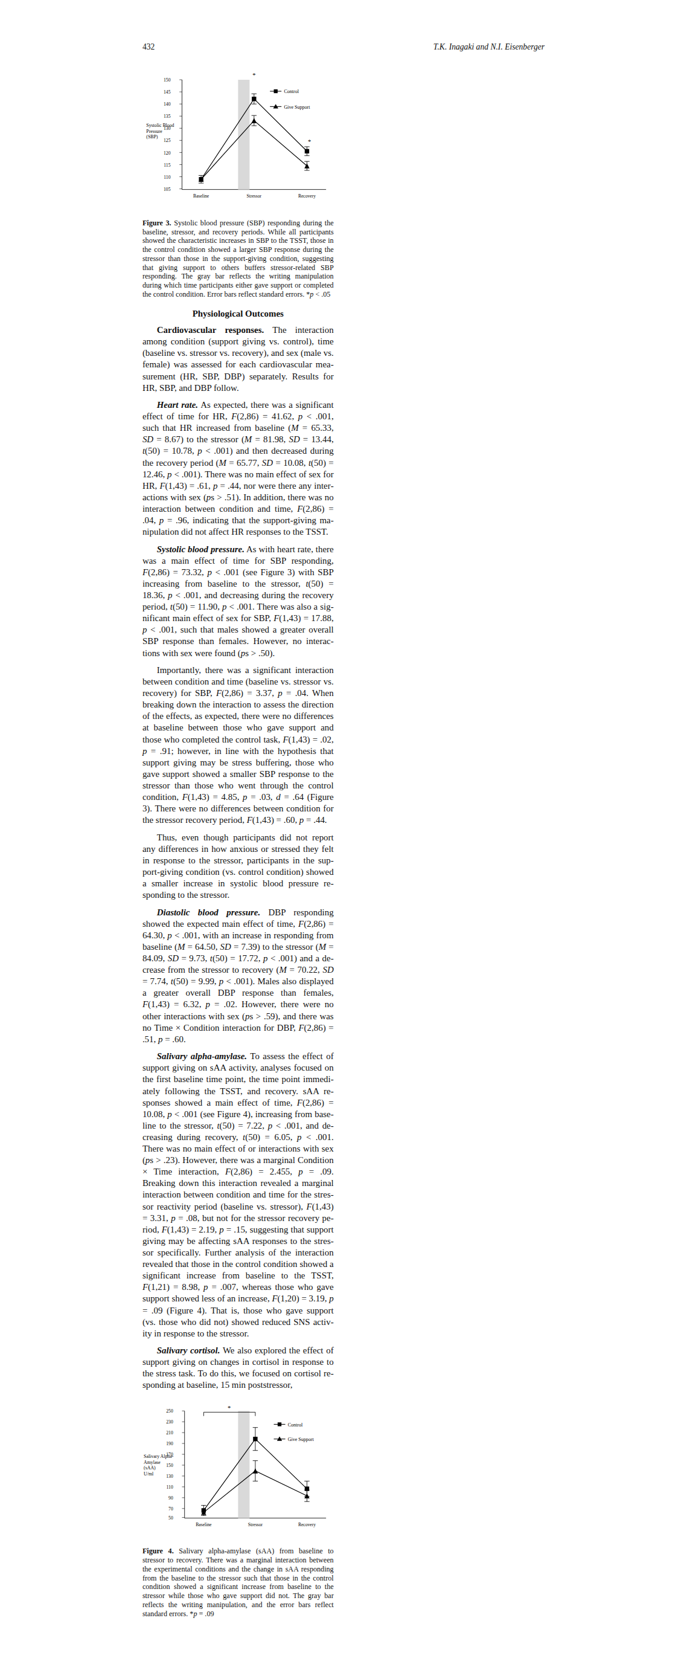432 T.K. Inagaki and N.I. Eisenberger
150 145 140 135 130 125 120 115 110 105 Systolic Blood Pressure (SBP) Baseline Stressor Recovery * * Control Give Support
Figure 3. Systolic blood pressure (SBP) responding during the baseline, stressor, and recovery periods. While all participants showed the characteristic increases in SBP to the TSST, those in the control condition showed a larger SBP response during the stressor than those in the support-giving condition, suggesting that giving support to others buffers stressor-related SBP responding. The gray bar reflects the writing manipulation during which time participants either gave support or completed the control condition. Error bars reflect standard errors. *p < .05
Physiological Outcomes
Cardiovascular responses. The interaction among condition (support giving vs. control), time (baseline vs. stressor vs. recovery), and sex (male vs. female) was assessed for each cardiovascular measurement (HR, SBP, DBP) separately. Results for HR, SBP, and DBP follow.
Heart rate. As expected, there was a significant effect of time for HR, F(2,86) = 41.62, p < .001, such that HR increased from baseline (M = 65.33, SD = 8.67) to the stressor (M = 81.98, SD = 13.44, t(50) = 10.78, p < .001) and then decreased during the recovery period (M = 65.77, SD = 10.08, t(50) = 12.46, p < .001). There was no main effect of sex for HR, F(1,43) = .61, p = .44, nor were there any interactions with sex (ps > .51). In addition, there was no interaction between condition and time, F(2,86) = .04, p = .96, indicating that the support-giving manipulation did not affect HR responses to the TSST.
Systolic blood pressure. As with heart rate, there was a main effect of time for SBP responding, F(2,86) = 73.32, p < .001 (see Figure 3) with SBP increasing from baseline to the stressor, t(50) = 18.36, p < .001, and decreasing during the recovery period, t(50) = 11.90, p < .001. There was also a significant main effect of sex for SBP, F(1,43) = 17.88, p < .001, such that males showed a greater overall SBP response than females. However, no interactions with sex were found (ps > .50).
Importantly, there was a significant interaction between condition and time (baseline vs. stressor vs. recovery) for SBP, F(2,86) = 3.37, p = .04. When breaking down the interaction to assess the direction of the effects, as expected, there were no differences at baseline between those who gave support and those who completed the control task, F(1,43) = .02, p = .91; however, in line with the hypothesis that support giving may be stress buffering, those who gave support showed a smaller SBP response to the stressor than those who went through the control condition, F(1,43) = 4.85, p = .03, d = .64 (Figure 3). There were no differences between condition for the stressor recovery period, F(1,43) = .60, p = .44.
Thus, even though participants did not report any differences in how anxious or stressed they felt in response to the stressor, participants in the support-giving condition (vs. control condition) showed a smaller increase in systolic blood pressure responding to the stressor.
Diastolic blood pressure. DBP responding showed the expected main effect of time, F(2,86) = 64.30, p < .001, with an increase in responding from baseline (M = 64.50, SD = 7.39) to the stressor (M = 84.09, SD = 9.73, t(50) = 17.72, p < .001) and a decrease from the stressor to recovery (M = 70.22, SD = 7.74, t(50) = 9.99, p < .001). Males also displayed a greater overall DBP response than females, F(1,43) = 6.32, p = .02. However, there were no other interactions with sex (ps > .59), and there was no Time × Condition interaction for DBP, F(2,86) = .51, p = .60.
Salivary alpha-amylase. To assess the effect of support giving on sAA activity, analyses focused on the first baseline time point, the time point immediately following the TSST, and recovery. sAA responses showed a main effect of time, F(2,86) = 10.08, p < .001 (see Figure 4), increasing from baseline to the stressor, t(50) = 7.22, p < .001, and decreasing during recovery, t(50) = 6.05, p < .001. There was no main effect of or interactions with sex (ps > .23). However, there was a marginal Condition × Time interaction, F(2,86) = 2.455, p = .09. Breaking down this interaction revealed a marginal interaction between condition and time for the stressor reactivity period (baseline vs. stressor), F(1,43) = 3.31, p = .08, but not for the stressor recovery period, F(1,43) = 2.19, p = .15, suggesting that support giving may be affecting sAA responses to the stressor specifically. Further analysis of the interaction revealed that those in the control condition showed a significant increase from baseline to the TSST, F(1,21) = 8.98, p = .007, whereas those who gave support showed less of an increase, F(1,20) = 3.19, p = .09 (Figure 4). That is, those who gave support (vs. those who did not) showed reduced SNS activity in response to the stressor.
Salivary cortisol. We also explored the effect of support giving on changes in cortisol in response to the stress task. To do this, we focused on cortisol responding at baseline, 15 min poststressor,
250 230 210 190 170 150 130 110 90 70 50 Salivary Alpha- Amylase (sAA) U/ml Baseline Stressor Recovery * Control Give Support
Figure 4. Salivary alpha-amylase (sAA) from baseline to stressor to recovery. There was a marginal interaction between the experimental conditions and the change in sAA responding from the baseline to the stressor such that those in the control condition showed a significant increase from baseline to the stressor while those who gave support did not. The gray bar reflects the writing manipulation, and the error bars reflect standard errors. *p = .09